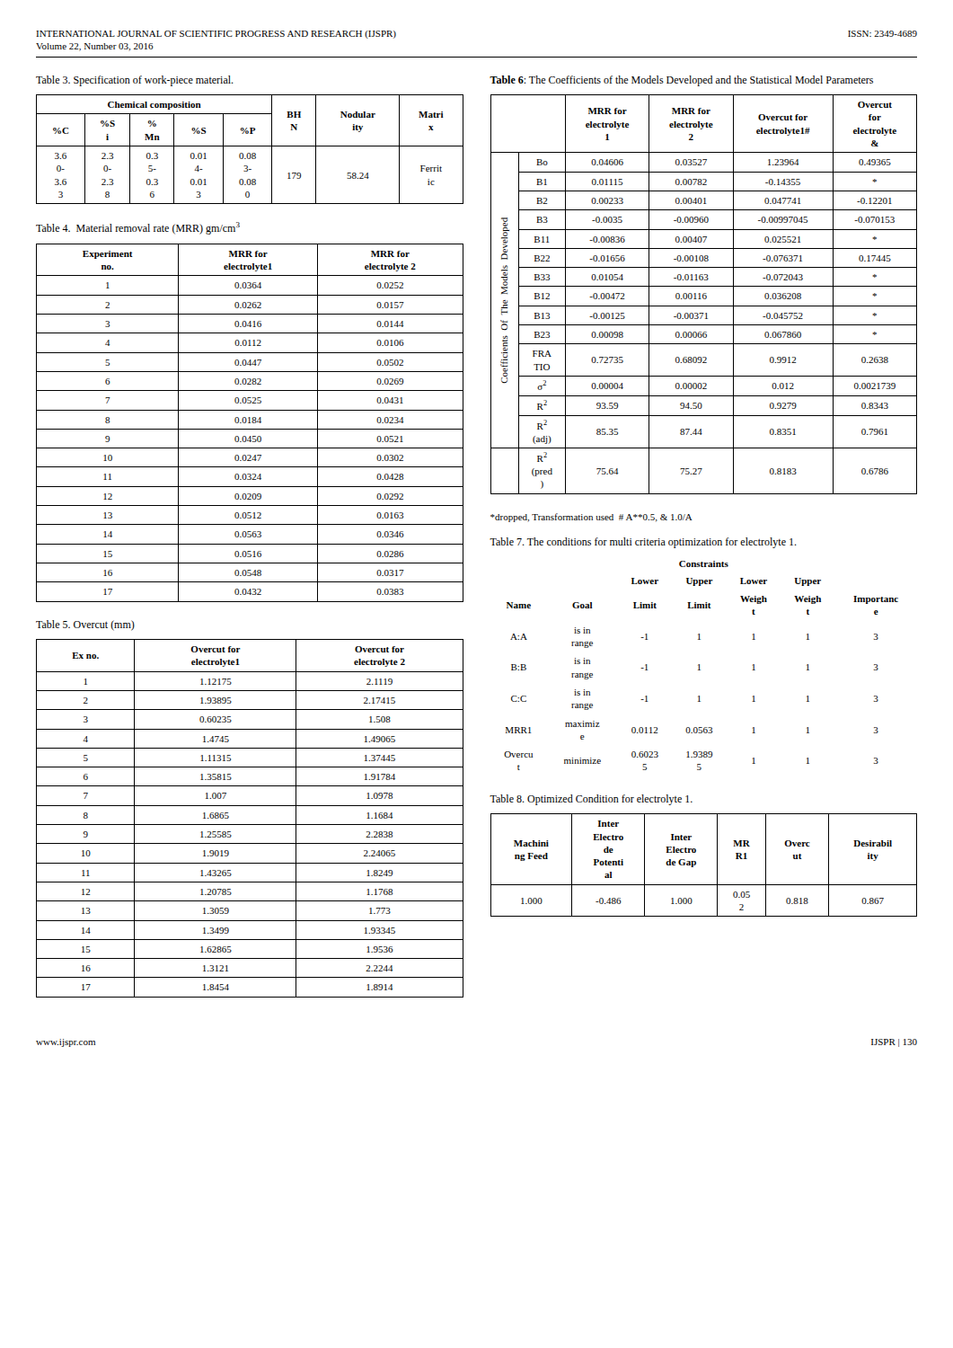INTERNATIONAL JOURNAL OF SCIENTIFIC PROGRESS AND RESEARCH (IJSPR)
Volume 22, Number 03, 2016
ISSN: 2349-4689
Table 3. Specification of work-piece material.
| Chemical composition | BH N | Nodular ity | Matri x |
| --- | --- | --- | --- |
| %C | %S i | % Mn | %S | %P |
| 3.6 0- 3.6 3 | 2.3 0- 2.3 8 | 0.3 5- 0.3 6 | 0.01 4- 0.01 3 | 0.08 3- 0.08 0 | 179 | 58.24 | Ferrit ic |
Table 4. Material removal rate (MRR) gm/cm3
| Experiment no. | MRR for electrolyte1 | MRR for electrolyte 2 |
| --- | --- | --- |
| 1 | 0.0364 | 0.0252 |
| 2 | 0.0262 | 0.0157 |
| 3 | 0.0416 | 0.0144 |
| 4 | 0.0112 | 0.0106 |
| 5 | 0.0447 | 0.0502 |
| 6 | 0.0282 | 0.0269 |
| 7 | 0.0525 | 0.0431 |
| 8 | 0.0184 | 0.0234 |
| 9 | 0.0450 | 0.0521 |
| 10 | 0.0247 | 0.0302 |
| 11 | 0.0324 | 0.0428 |
| 12 | 0.0209 | 0.0292 |
| 13 | 0.0512 | 0.0163 |
| 14 | 0.0563 | 0.0346 |
| 15 | 0.0516 | 0.0286 |
| 16 | 0.0548 | 0.0317 |
| 17 | 0.0432 | 0.0383 |
Table 5. Overcut (mm)
| Ex no. | Overcut for electrolyte1 | Overcut for electrolyte 2 |
| --- | --- | --- |
| 1 | 1.12175 | 2.1119 |
| 2 | 1.93895 | 2.17415 |
| 3 | 0.60235 | 1.508 |
| 4 | 1.4745 | 1.49065 |
| 5 | 1.11315 | 1.37445 |
| 6 | 1.35815 | 1.91784 |
| 7 | 1.007 | 1.0978 |
| 8 | 1.6865 | 1.1684 |
| 9 | 1.25585 | 2.2838 |
| 10 | 1.9019 | 2.24065 |
| 11 | 1.43265 | 1.8249 |
| 12 | 1.20785 | 1.1768 |
| 13 | 1.3059 | 1.773 |
| 14 | 1.3499 | 1.93345 |
| 15 | 1.62865 | 1.9536 |
| 16 | 1.3121 | 2.2244 |
| 17 | 1.8454 | 1.8914 |
Table 6: The Coefficients of the Models Developed and the Statistical Model Parameters
| | MRR for electrolyte 1 | MRR for electrolyte 2 | Overcut for electrolyte1# | Overcut for electrolyte & |
| --- | --- | --- | --- | --- |
| Coefficients Of The Models Developed | Bo | 0.04606 | 0.03527 | 1.23964 | 0.49365 |
| B1 | 0.01115 | 0.00782 | -0.14355 | * |
| B2 | 0.00233 | 0.00401 | 0.047741 | -0.12201 |
| B3 | -0.0035 | -0.00960 | -0.00997045 | -0.070153 |
| B11 | -0.00836 | 0.00407 | 0.025521 | * |
| B22 | -0.01656 | -0.00108 | -0.076371 | 0.17445 |
| B33 | 0.01054 | -0.01163 | -0.072043 | * |
| B12 | -0.00472 | 0.00116 | 0.036208 | * |
| B13 | -0.00125 | -0.00371 | -0.045752 | * |
| B23 | 0.00098 | 0.00066 | 0.067860 | * |
| FRA TIO | 0.72735 | 0.68092 | 0.9912 | 0.2638 |
| σ 2 | 0.00004 | 0.00002 | 0.012 | 0.0021739 |
| R 2 | 93.59 | 94.50 | 0.9279 | 0.8343 |
| R 2 (adj) | 85.35 | 87.44 | 0.8351 | 0.7961 |
| | R 2 (pred ) | 75.64 | 75.27 | 0.8183 | 0.6786 |
*dropped, Transformation used # A**0.5, & 1.0/A
Table 7. The conditions for multi criteria optimization for electrolyte 1.
Constraints
| | | Lower | Upper | Lower | Upper | |
| --- | --- | --- | --- | --- | --- | --- |
| Name | Goal | Limit | Limit | Weigh t | Weigh t | Importanc e |
| A:A | is in range | -1 | 1 | 1 | 1 | 3 |
| B:B | is in range | -1 | 1 | 1 | 1 | 3 |
| C:C | is in range | -1 | 1 | 1 | 1 | 3 |
| MRR1 | maximiz e | 0.0112 | 0.0563 | 1 | 1 | 3 |
| Overcu t | minimize | 0.6023 5 | 1.9389 5 | 1 | 1 | 3 |
Table 8. Optimized Condition for electrolyte 1.
| Machini ng Feed | Inter Electro de Potenti al | Inter Electro de Gap | MR R1 | Overc ut | Desirabil ity |
| --- | --- | --- | --- | --- | --- |
| 1.000 | -0.486 | 1.000 | 0.05 2 | 0.818 | 0.867 |
www.ijspr.com
IJSPR | 130